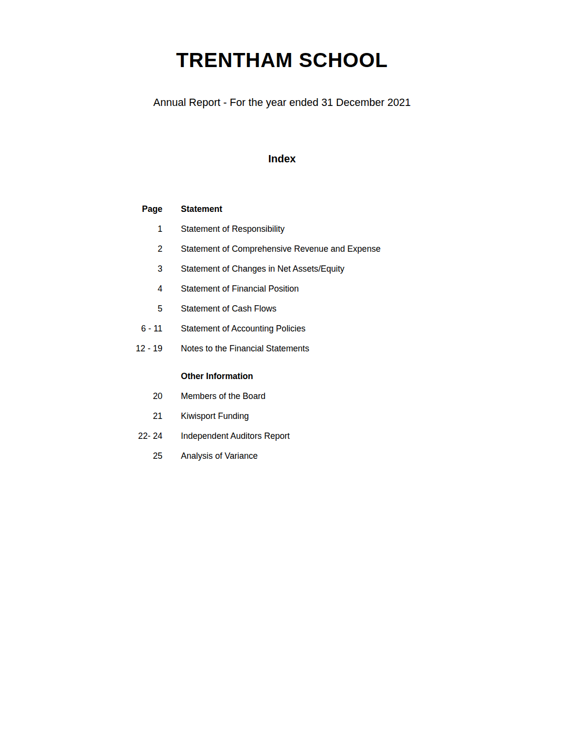TRENTHAM SCHOOL
Annual Report - For the year ended 31 December 2021
Index
| Page | Statement |
| --- | --- |
| 1 | Statement of Responsibility |
| 2 | Statement of Comprehensive Revenue and Expense |
| 3 | Statement of Changes in Net Assets/Equity |
| 4 | Statement of Financial Position |
| 5 | Statement of Cash Flows |
| 6 - 11 | Statement of Accounting Policies |
| 12 - 19 | Notes to the Financial Statements |
| | Other Information |
| 20 | Members of the Board |
| 21 | Kiwisport Funding |
| 22- 24 | Independent Auditors Report |
| 25 | Analysis of Variance |